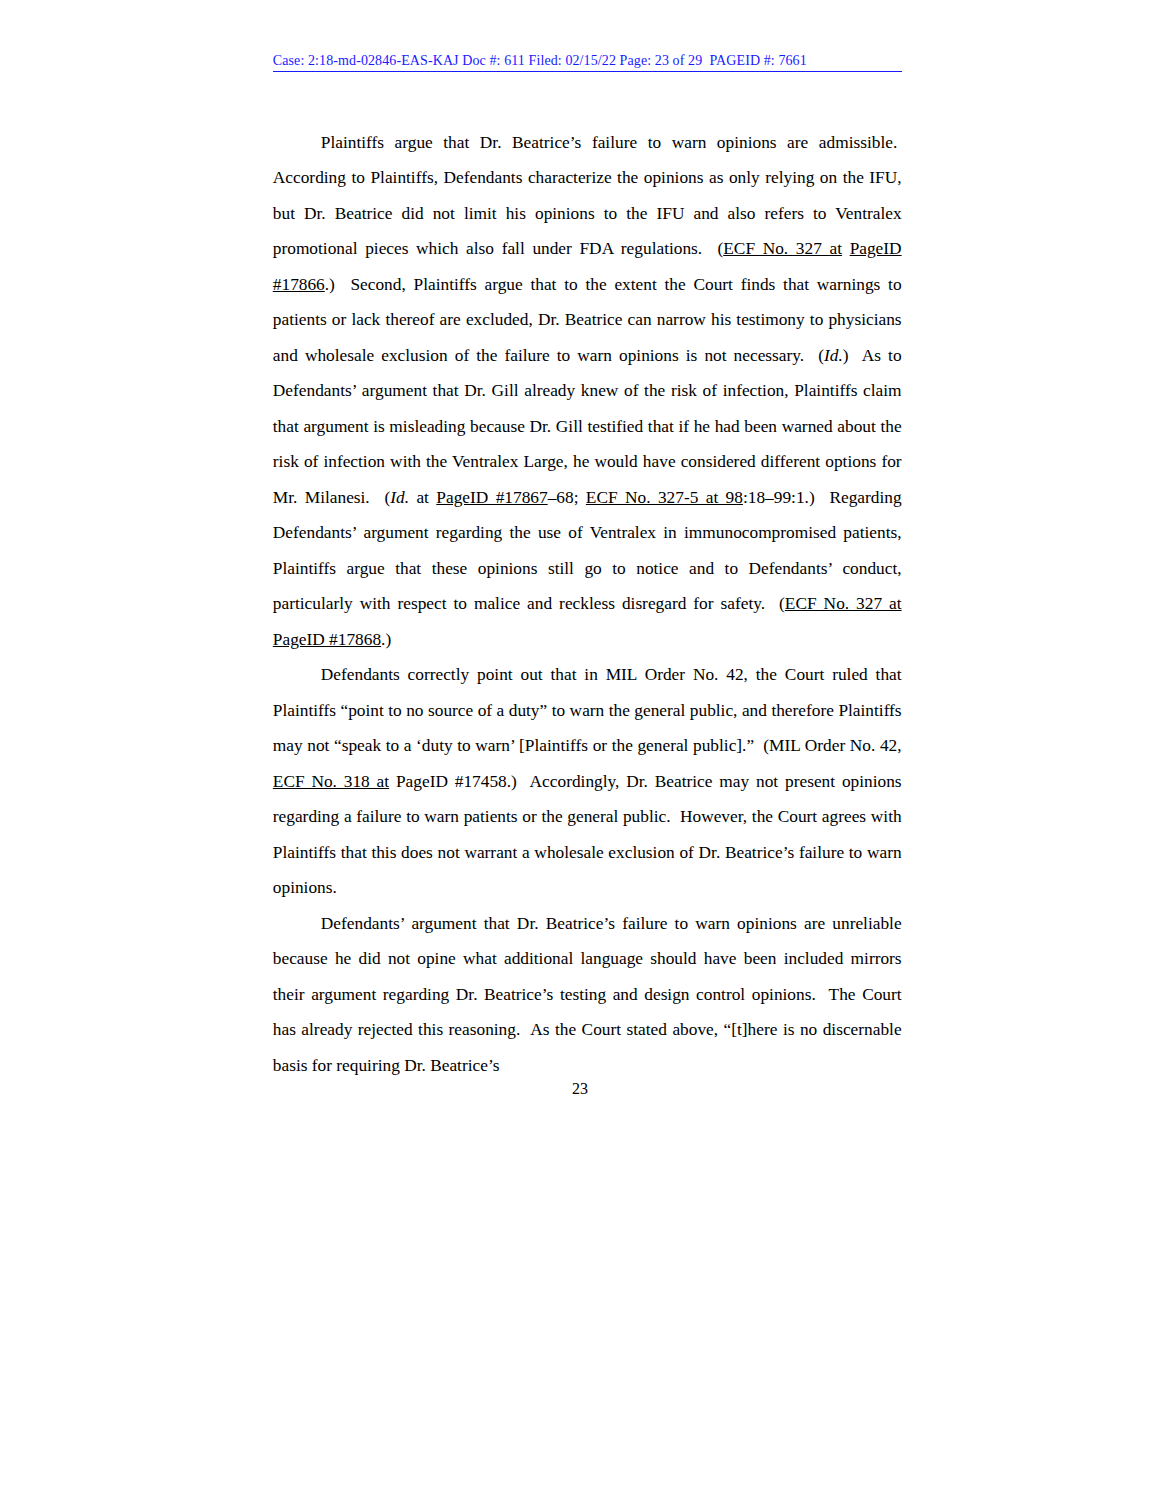Case: 2:18-md-02846-EAS-KAJ Doc #: 611 Filed: 02/15/22 Page: 23 of 29 PAGEID #: 7661
Plaintiffs argue that Dr. Beatrice’s failure to warn opinions are admissible. According to Plaintiffs, Defendants characterize the opinions as only relying on the IFU, but Dr. Beatrice did not limit his opinions to the IFU and also refers to Ventralex promotional pieces which also fall under FDA regulations. (ECF No. 327 at PageID #17866.) Second, Plaintiffs argue that to the extent the Court finds that warnings to patients or lack thereof are excluded, Dr. Beatrice can narrow his testimony to physicians and wholesale exclusion of the failure to warn opinions is not necessary. (Id.) As to Defendants’ argument that Dr. Gill already knew of the risk of infection, Plaintiffs claim that argument is misleading because Dr. Gill testified that if he had been warned about the risk of infection with the Ventralex Large, he would have considered different options for Mr. Milanesi. (Id. at PageID #17867–68; ECF No. 327-5 at 98:18–99:1.) Regarding Defendants’ argument regarding the use of Ventralex in immunocompromised patients, Plaintiffs argue that these opinions still go to notice and to Defendants’ conduct, particularly with respect to malice and reckless disregard for safety. (ECF No. 327 at PageID #17868.)
Defendants correctly point out that in MIL Order No. 42, the Court ruled that Plaintiffs “point to no source of a duty” to warn the general public, and therefore Plaintiffs may not “speak to a ‘duty to warn’ [Plaintiffs or the general public].” (MIL Order No. 42, ECF No. 318 at PageID #17458.) Accordingly, Dr. Beatrice may not present opinions regarding a failure to warn patients or the general public. However, the Court agrees with Plaintiffs that this does not warrant a wholesale exclusion of Dr. Beatrice’s failure to warn opinions.
Defendants’ argument that Dr. Beatrice’s failure to warn opinions are unreliable because he did not opine what additional language should have been included mirrors their argument regarding Dr. Beatrice’s testing and design control opinions. The Court has already rejected this reasoning. As the Court stated above, “[t]here is no discernable basis for requiring Dr. Beatrice’s
23